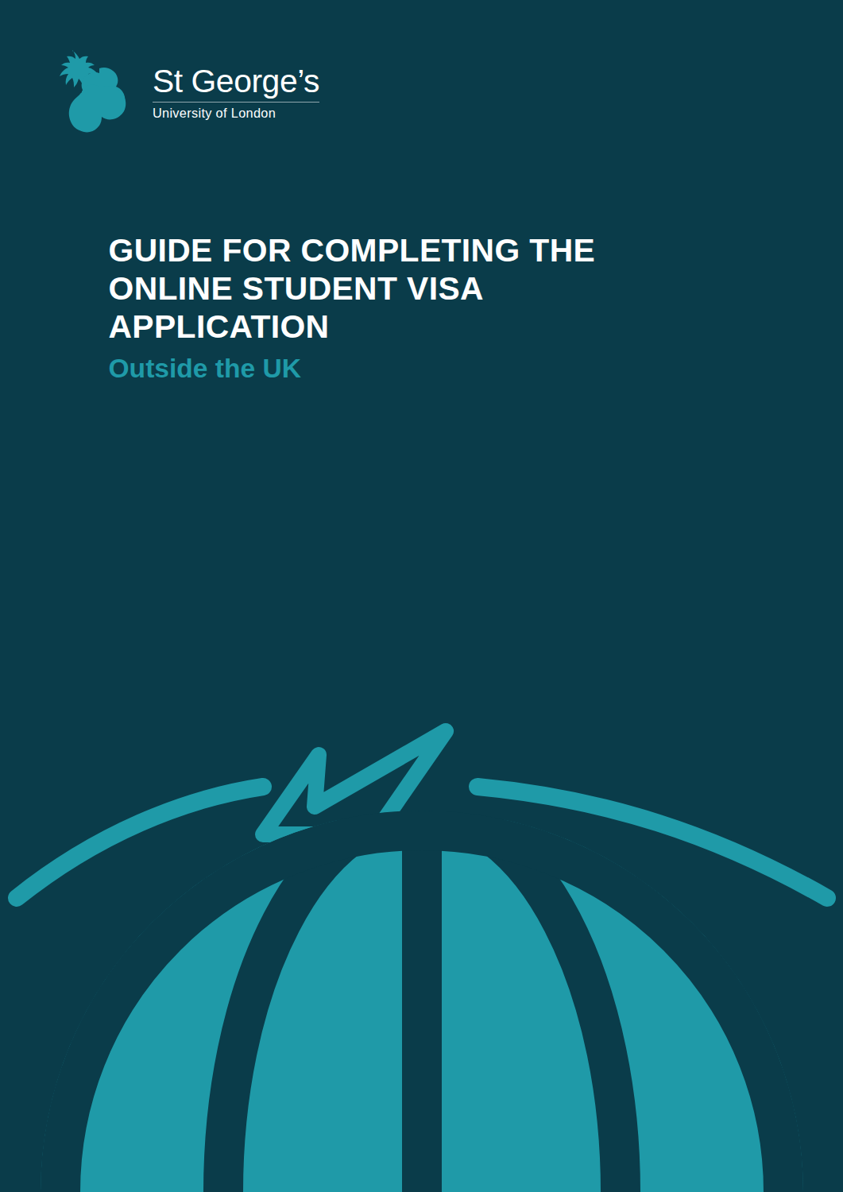St George’s
University of London
Guide for completing the online student visa application
Outside the UK